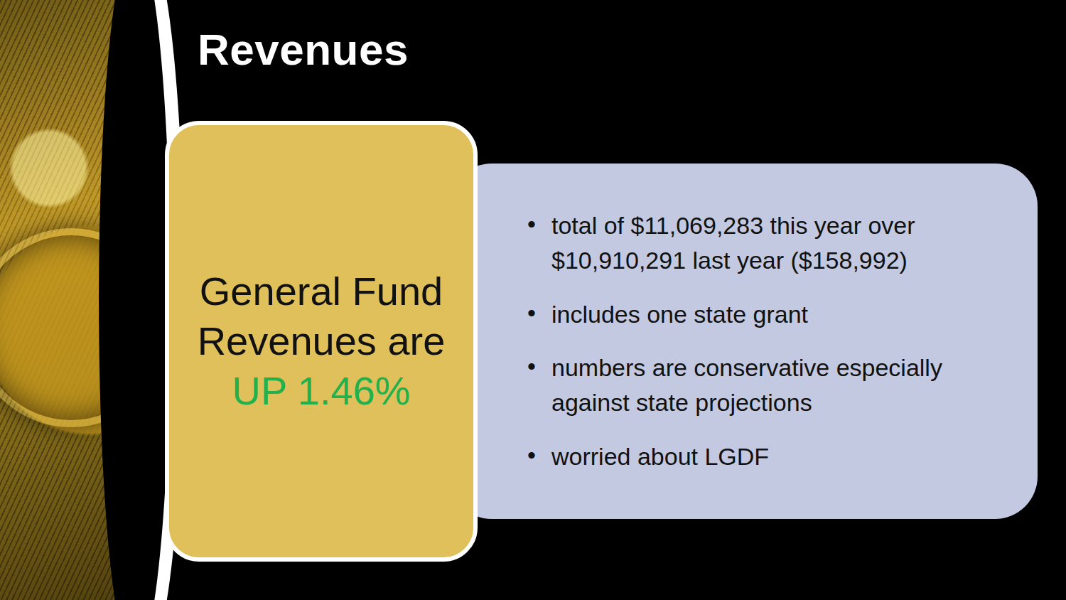Revenues
General Fund Revenues are UP 1.46%
total of $11,069,283 this year over $10,910,291 last year ($158,992)
includes one state grant
numbers are conservative especially against state projections
worried about LGDF